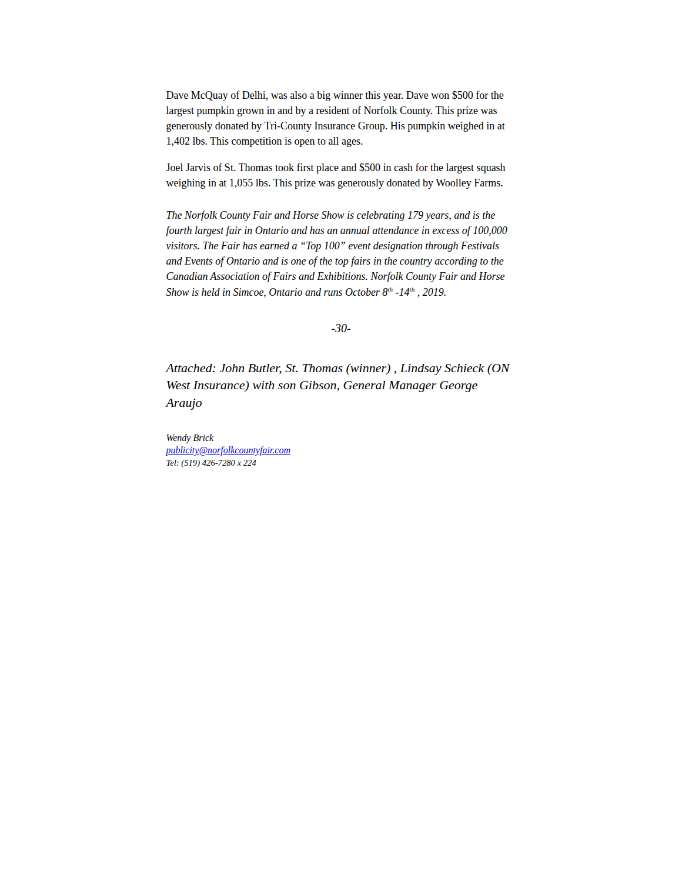Dave McQuay of Delhi, was also a big winner this year. Dave won $500 for the largest pumpkin grown in and by a resident of Norfolk County. This prize was generously donated by Tri-County Insurance Group. His pumpkin weighed in at 1,402 lbs. This competition is open to all ages.
Joel Jarvis of St. Thomas took first place and $500 in cash for the largest squash weighing in at 1,055 lbs. This prize was generously donated by Woolley Farms.
The Norfolk County Fair and Horse Show is celebrating 179 years, and is the fourth largest fair in Ontario and has an annual attendance in excess of 100,000 visitors. The Fair has earned a “Top 100” event designation through Festivals and Events of Ontario and is one of the top fairs in the country according to the Canadian Association of Fairs and Exhibitions. Norfolk County Fair and Horse Show is held in Simcoe, Ontario and runs October 8th -14th , 2019.
-30-
Attached: John Butler, St. Thomas (winner) , Lindsay Schieck (ON West Insurance) with son Gibson, General Manager George Araujo
Wendy Brick
publicity@norfolkcountyfair.com
Tel: (519) 426-7280 x 224